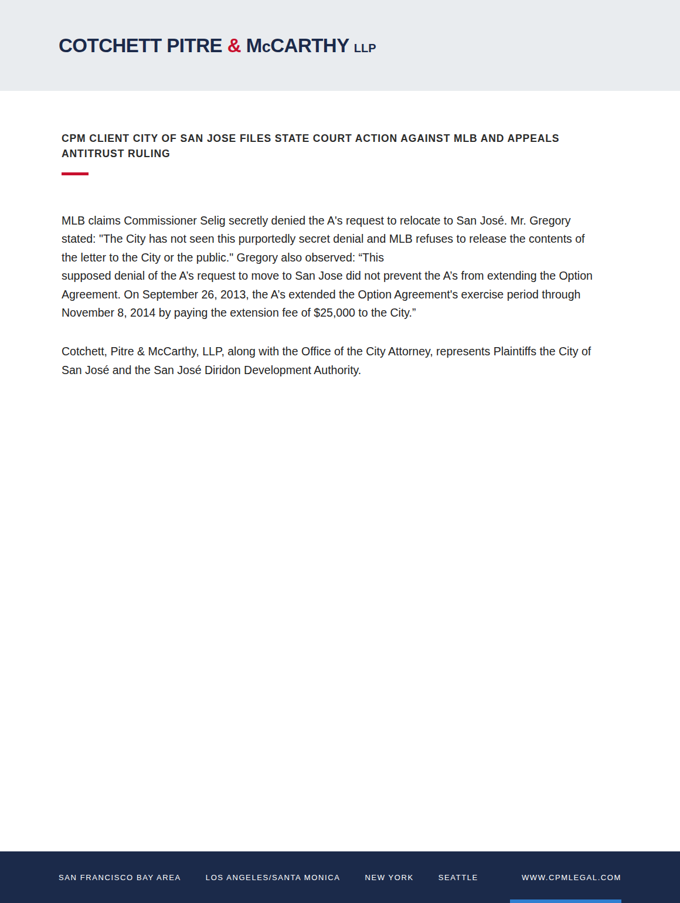COTCHETT PITRE & Mc CARTHY LLP
CPM Client City of San Jose Files State Court Action Against MLB and Appeals Antitrust Ruling
MLB claims Commissioner Selig secretly denied the A's request to relocate to San José. Mr. Gregory stated: "The City has not seen this purportedly secret denial and MLB refuses to release the contents of the letter to the City or the public." Gregory also observed: “This
supposed denial of the A’s request to move to San Jose did not prevent the A’s from extending the Option Agreement. On September 26, 2013, the A’s extended the Option Agreement's exercise period through November 8, 2014 by paying the extension fee of $25,000 to the City.”
Cotchett, Pitre & McCarthy, LLP, along with the Office of the City Attorney, represents Plaintiffs the City of San José and the San José Diridon Development Authority.
SAN FRANCISCO BAY AREA LOS ANGELES/SANTA MONICA NEW YORK SEATTLE
WWW.CPMLEGAL.COM